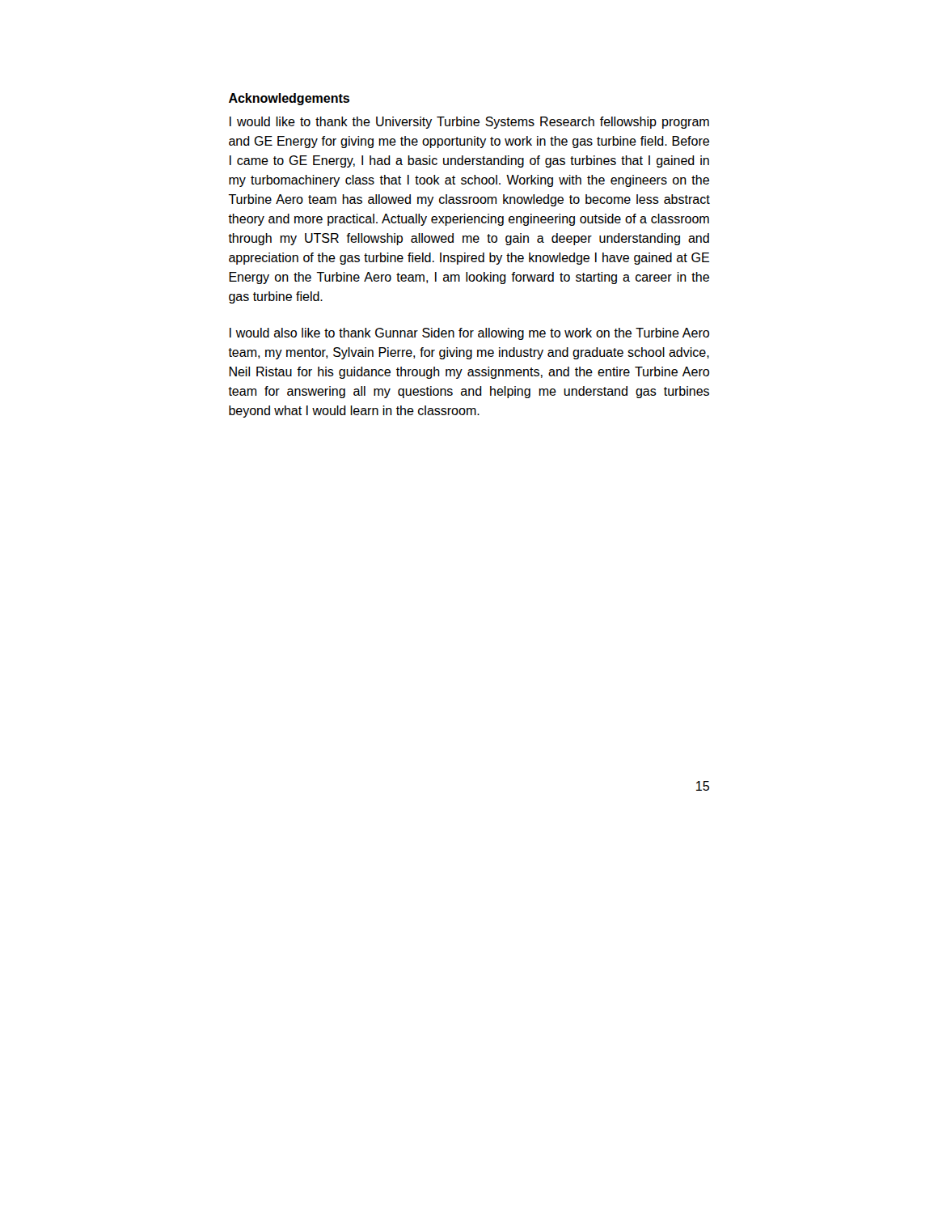Acknowledgements
I would like to thank the University Turbine Systems Research fellowship program and GE Energy for giving me the opportunity to work in the gas turbine field. Before I came to GE Energy, I had a basic understanding of gas turbines that I gained in my turbomachinery class that I took at school. Working with the engineers on the Turbine Aero team has allowed my classroom knowledge to become less abstract theory and more practical. Actually experiencing engineering outside of a classroom through my UTSR fellowship allowed me to gain a deeper understanding and appreciation of the gas turbine field. Inspired by the knowledge I have gained at GE Energy on the Turbine Aero team, I am looking forward to starting a career in the gas turbine field.
I would also like to thank Gunnar Siden for allowing me to work on the Turbine Aero team, my mentor, Sylvain Pierre, for giving me industry and graduate school advice, Neil Ristau for his guidance through my assignments, and the entire Turbine Aero team for answering all my questions and helping me understand gas turbines beyond what I would learn in the classroom.
15